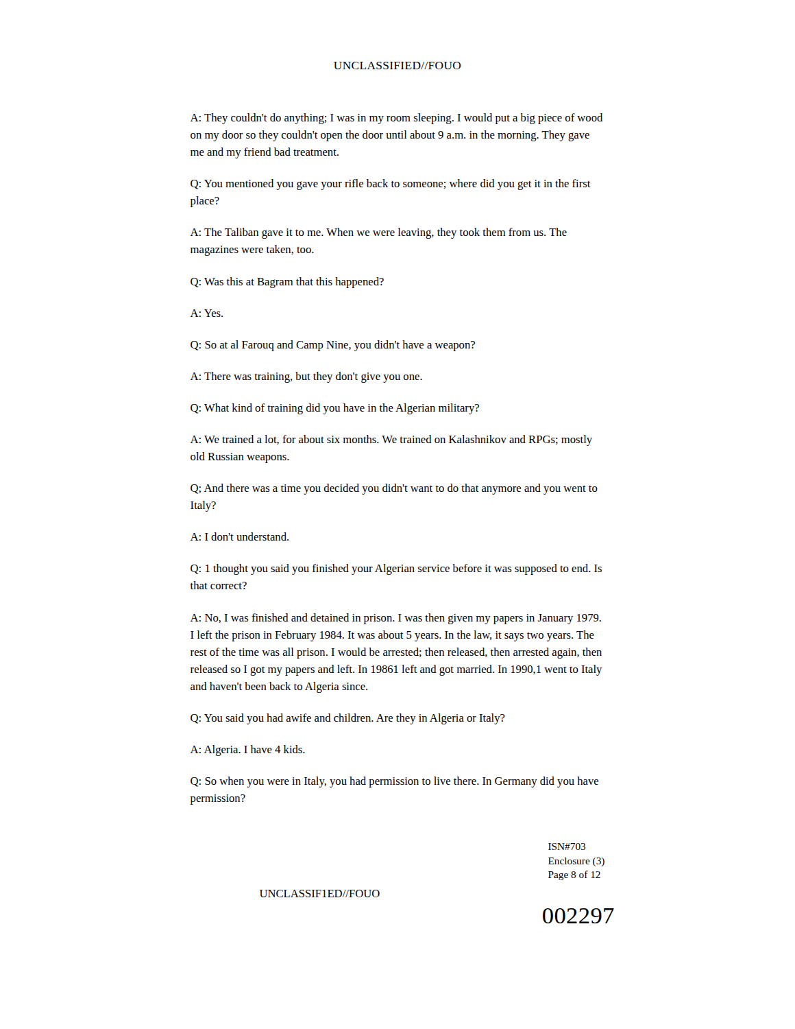UNCLASSIFIED//FOUO
A: They couldn't do anything; I was in my room sleeping. I would put a big piece of wood on my door so they couldn't open the door until about 9 a.m. in the morning. They gave me and my friend bad treatment.
Q: You mentioned you gave your rifle back to someone; where did you get it in the first place?
A: The Taliban gave it to me. When we were leaving, they took them from us. The magazines were taken, too.
Q: Was this at Bagram that this happened?
A: Yes.
Q: So at al Farouq and Camp Nine, you didn't have a weapon?
A: There was training, but they don't give you one.
Q: What kind of training did you have in the Algerian military?
A: We trained a lot, for about six months. We trained on Kalashnikov and RPGs; mostly old Russian weapons.
Q; And there was a time you decided you didn't want to do that anymore and you went to Italy?
A: I don't understand.
Q: 1 thought you said you finished your Algerian service before it was supposed to end. Is that correct?
A: No, I was finished and detained in prison. I was then given my papers in January 1979. I left the prison in February 1984. It was about 5 years. In the law, it says two years. The rest of the time was all prison. I would be arrested; then released, then arrested again, then released so I got my papers and left. In 19861 left and got married. In 1990,1 went to Italy and haven't been back to Algeria since.
Q: You said you had awife and children. Are they in Algeria or Italy?
A: Algeria. I have 4 kids.
Q: So when you were in Italy, you had permission to live there. In Germany did you have permission?
ISN#703
Enclosure (3)
Page 8 of 12
UNCLASSIF1ED//FOUO
002297